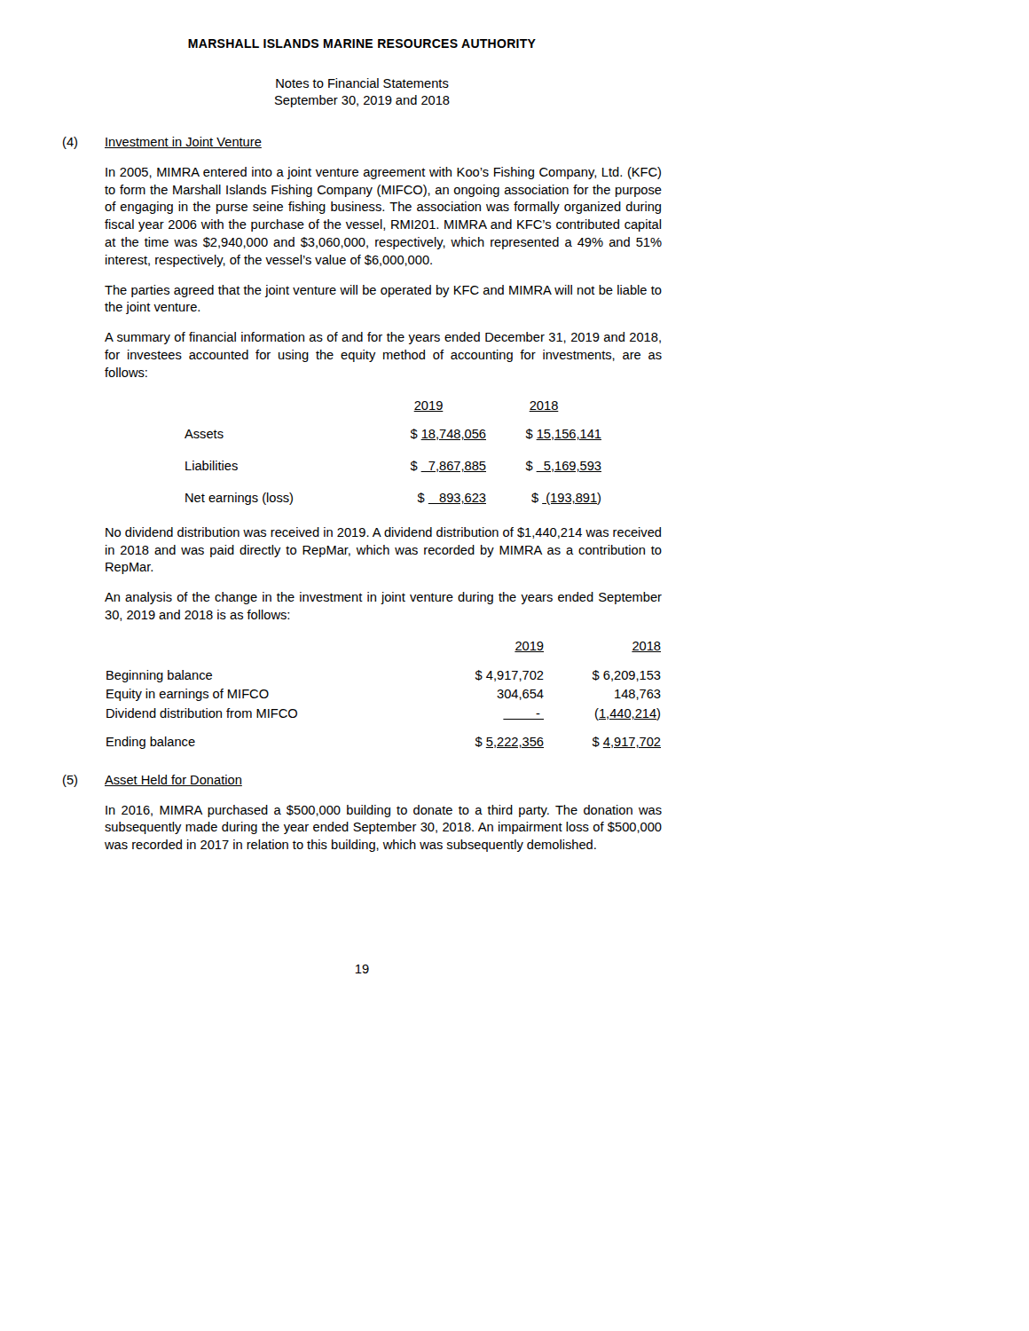MARSHALL ISLANDS MARINE RESOURCES AUTHORITY
Notes to Financial Statements
September 30, 2019 and 2018
(4) Investment in Joint Venture
In 2005, MIMRA entered into a joint venture agreement with Koo’s Fishing Company, Ltd. (KFC) to form the Marshall Islands Fishing Company (MIFCO), an ongoing association for the purpose of engaging in the purse seine fishing business. The association was formally organized during fiscal year 2006 with the purchase of the vessel, RMI201. MIMRA and KFC’s contributed capital at the time was $2,940,000 and $3,060,000, respectively, which represented a 49% and 51% interest, respectively, of the vessel’s value of $6,000,000.
The parties agreed that the joint venture will be operated by KFC and MIMRA will not be liable to the joint venture.
A summary of financial information as of and for the years ended December 31, 2019 and 2018, for investees accounted for using the equity method of accounting for investments, are as follows:
| | 2019 | 2018 |
| --- | --- | --- |
| Assets | $ 18,748,056 | $ 15,156,141 |
| Liabilities | $ 7,867,885 | $ 5,169,593 |
| Net earnings (loss) | $ 893,623 | $ (193,891 ) |
No dividend distribution was received in 2019. A dividend distribution of $1,440,214 was received in 2018 and was paid directly to RepMar, which was recorded by MIMRA as a contribution to RepMar.
An analysis of the change in the investment in joint venture during the years ended September 30, 2019 and 2018 is as follows:
| | 2019 | 2018 |
| --- | --- | --- |
| Beginning balance | $ 4,917,702 | $ 6,209,153 |
| Equity in earnings of MIFCO | 304,654 | 148,763 |
| Dividend distribution from MIFCO | - | ( 1,440,214 ) |
| Ending balance | $ 5,222,356 | $ 4,917,702 |
(5) Asset Held for Donation
In 2016, MIMRA purchased a $500,000 building to donate to a third party. The donation was subsequently made during the year ended September 30, 2018. An impairment loss of $500,000 was recorded in 2017 in relation to this building, which was subsequently demolished.
19